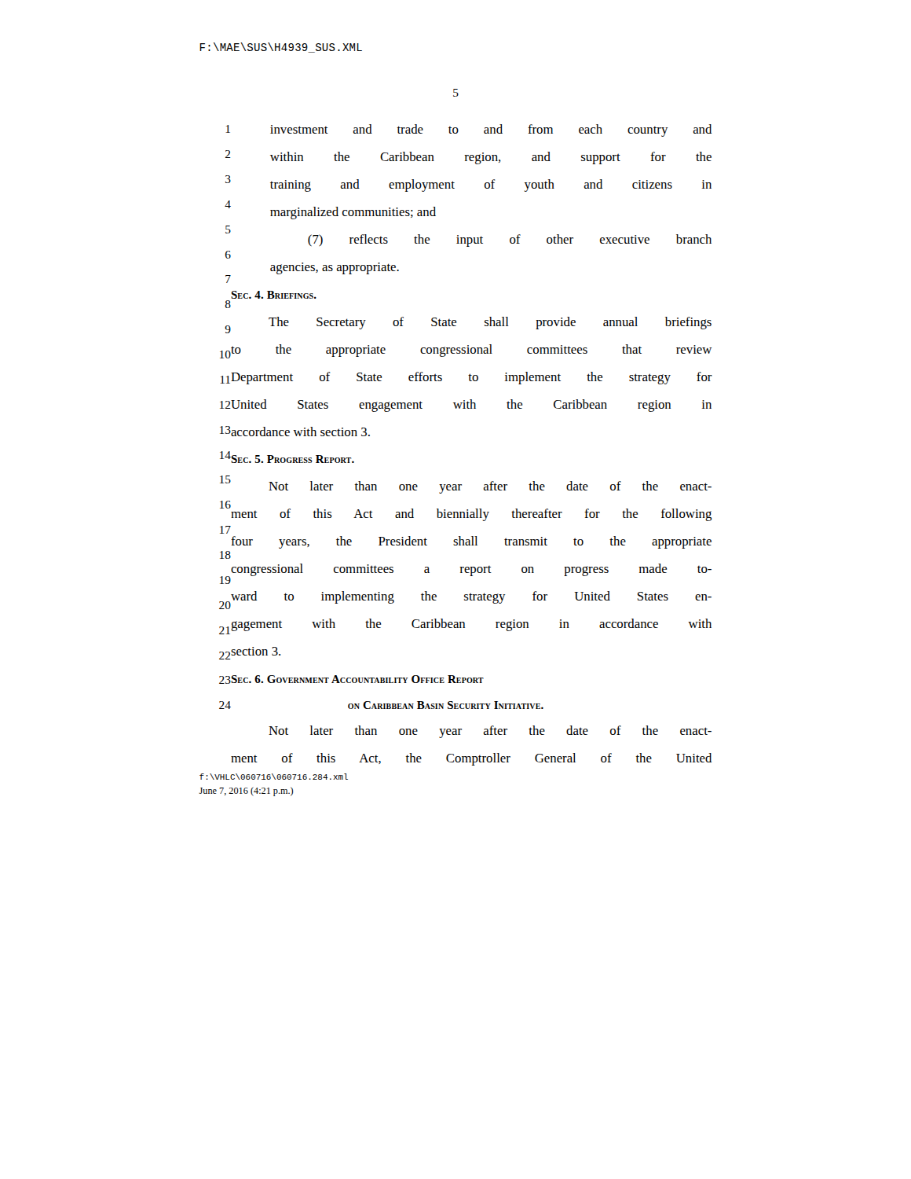F:\MAE\SUS\H4939_SUS.XML
5
| 1 2 3 4 5 6 7 8 9 10 11 12 13 14 15 16 17 18 19 20 21 22 23 24 | investment and trade to and from each country and within the Caribbean region, and support for the training and employment of youth and citizens in marginalized communities; and (7) reflects the input of other executive branch agencies, as appropriate. Sec. 4. Briefings. The Secretary of State shall provide annual briefings to the appropriate congressional committees that review Department of State efforts to implement the strategy for United States engagement with the Caribbean region in accordance with section 3. Sec. 5. Progress Report. Not later than one year after the date of the enact- ment of this Act and biennially thereafter for the following four years, the President shall transmit to the appropriate congressional committees a report on progress made to- ward to implementing the strategy for United States en- gagement with the Caribbean region in accordance with section 3. Sec. 6. Government Accountability Office Report on Caribbean Basin Security Initiative. Not later than one year after the date of the enact- ment of this Act, the Comptroller General of the United |
f:\VHLC\060716\060716.284.xml
June 7, 2016 (4:21 p.m.)